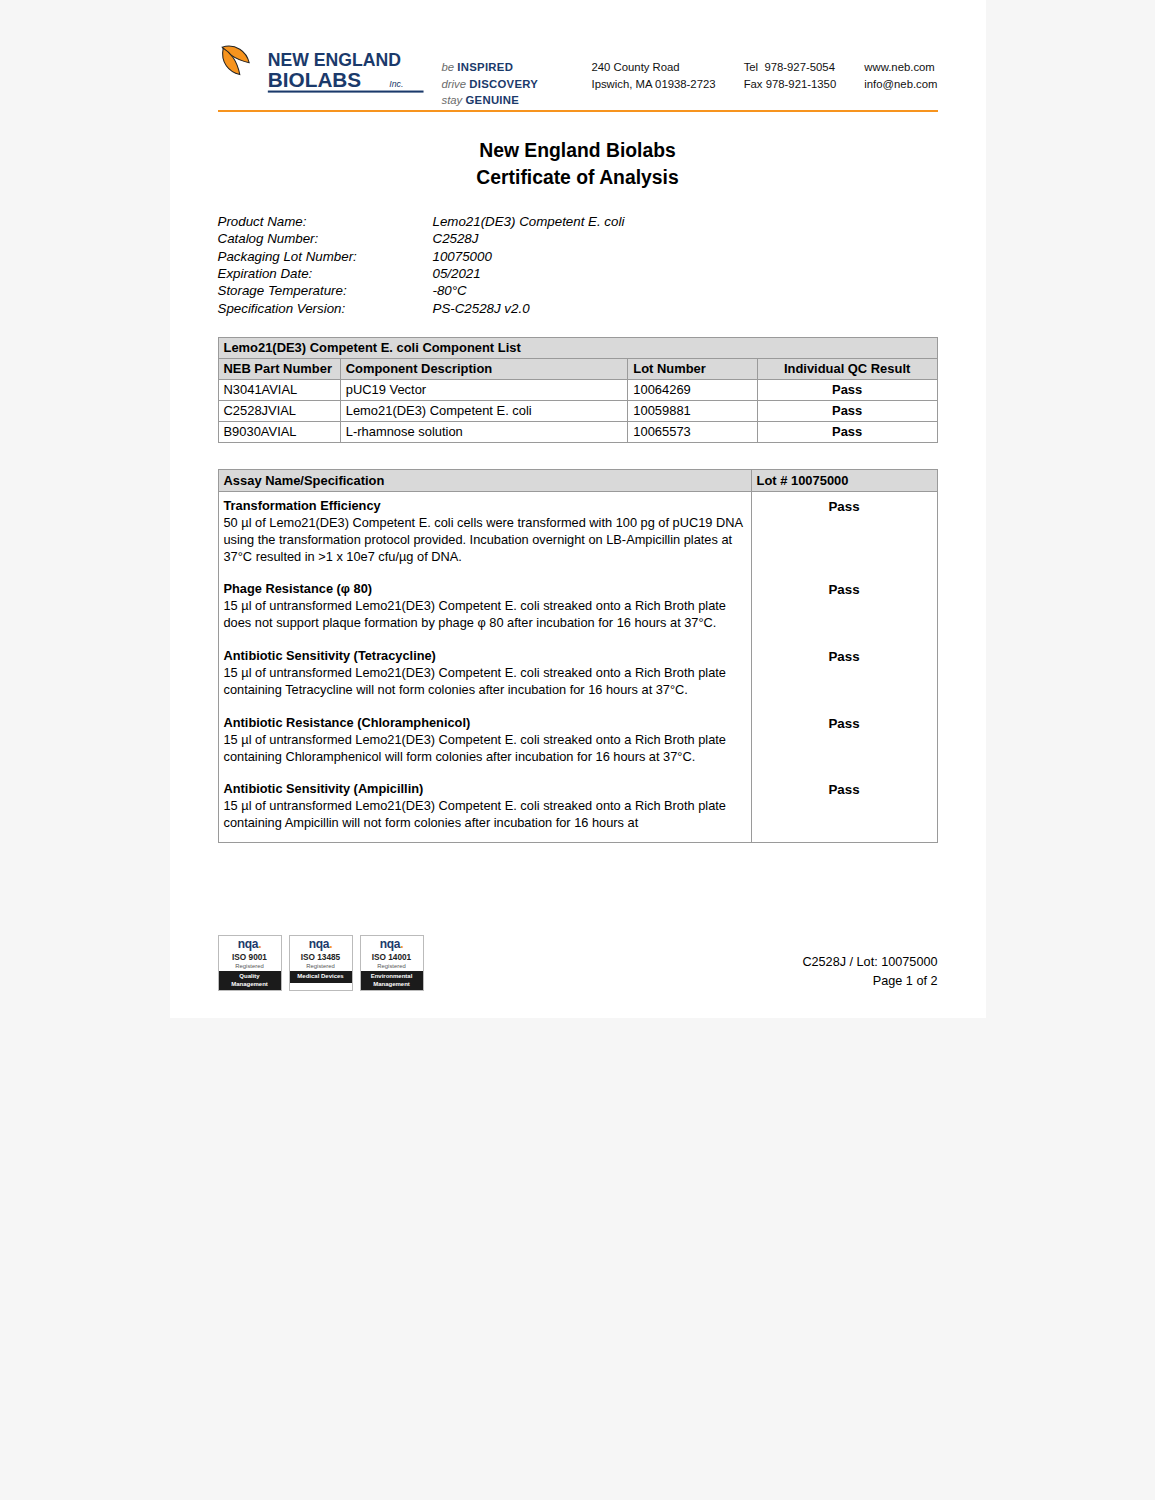be INSPIRED
drive DISCOVERY
stay GENUINE
240 County Road
Ipswich, MA 01938-2723
Tel 978-927-5054
Fax 978-921-1350
www.neb.com
info@neb.com
New England Biolabs
Certificate of Analysis
| Product Name: | Lemo21(DE3) Competent E. coli |
| Catalog Number: | C2528J |
| Packaging Lot Number: | 10075000 |
| Expiration Date: | 05/2021 |
| Storage Temperature: | -80°C |
| Specification Version: | PS-C2528J v2.0 |
| Lemo21(DE3) Competent E. coli Component List |
| --- |
| NEB Part Number | Component Description | Lot Number | Individual QC Result |
| N3041AVIAL | pUC19 Vector | 10064269 | Pass |
| C2528JVIAL | Lemo21(DE3) Competent E. coli | 10059881 | Pass |
| B9030AVIAL | L-rhamnose solution | 10065573 | Pass |
| Assay Name/Specification | Lot # 10075000 |
| --- | --- |
| Transformation Efficiency 50 µl of Lemo21(DE3) Competent E. coli cells were transformed with 100 pg of pUC19 DNA using the transformation protocol provided. Incubation overnight on LB-Ampicillin plates at 37°C resulted in >1 x 10e7 cfu/µg of DNA. | Pass |
| Phage Resistance (φ 80) 15 µl of untransformed Lemo21(DE3) Competent E. coli streaked onto a Rich Broth plate does not support plaque formation by phage φ 80 after incubation for 16 hours at 37°C. | Pass |
| Antibiotic Sensitivity (Tetracycline) 15 µl of untransformed Lemo21(DE3) Competent E. coli streaked onto a Rich Broth plate containing Tetracycline will not form colonies after incubation for 16 hours at 37°C. | Pass |
| Antibiotic Resistance (Chloramphenicol) 15 µl of untransformed Lemo21(DE3) Competent E. coli streaked onto a Rich Broth plate containing Chloramphenicol will form colonies after incubation for 16 hours at 37°C. | Pass |
| Antibiotic Sensitivity (Ampicillin) 15 µl of untransformed Lemo21(DE3) Competent E. coli streaked onto a Rich Broth plate containing Ampicillin will not form colonies after incubation for 16 hours at | Pass |
nqa.
ISO 9001
Registered
Quality
Management
nqa.
ISO 13485
Registered
Medical Devices
nqa.
ISO 14001
Registered
Environmental
Management
C2528J / Lot: 10075000
Page 1 of 2